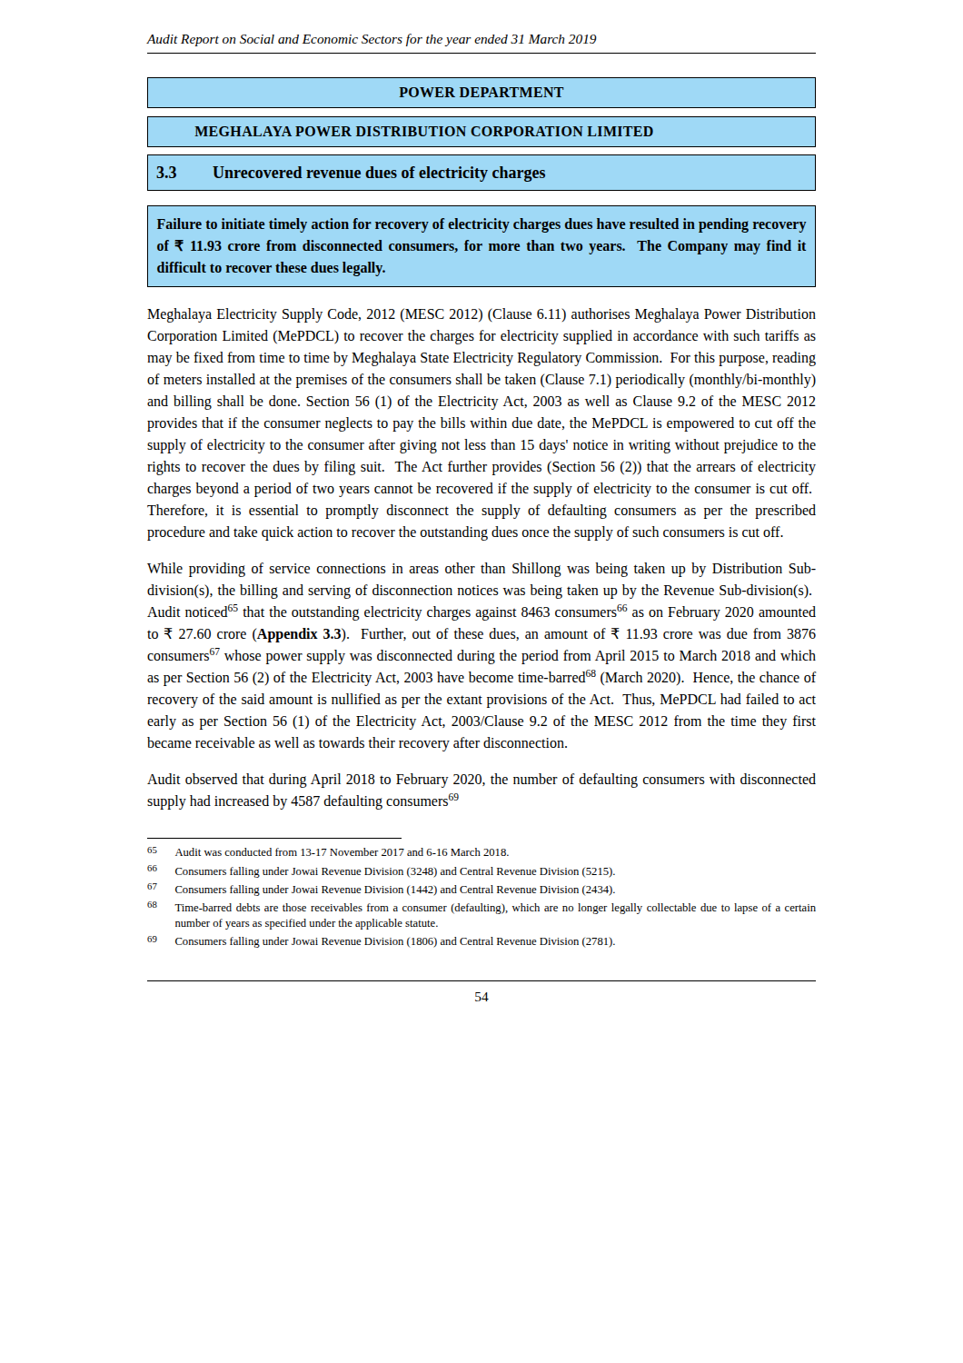Audit Report on Social and Economic Sectors for the year ended 31 March 2019
POWER DEPARTMENT
MEGHALAYA POWER DISTRIBUTION CORPORATION LIMITED
3.3 Unrecovered revenue dues of electricity charges
Failure to initiate timely action for recovery of electricity charges dues have resulted in pending recovery of ₹ 11.93 crore from disconnected consumers, for more than two years. The Company may find it difficult to recover these dues legally.
Meghalaya Electricity Supply Code, 2012 (MESC 2012) (Clause 6.11) authorises Meghalaya Power Distribution Corporation Limited (MePDCL) to recover the charges for electricity supplied in accordance with such tariffs as may be fixed from time to time by Meghalaya State Electricity Regulatory Commission. For this purpose, reading of meters installed at the premises of the consumers shall be taken (Clause 7.1) periodically (monthly/bi-monthly) and billing shall be done. Section 56 (1) of the Electricity Act, 2003 as well as Clause 9.2 of the MESC 2012 provides that if the consumer neglects to pay the bills within due date, the MePDCL is empowered to cut off the supply of electricity to the consumer after giving not less than 15 days' notice in writing without prejudice to the rights to recover the dues by filing suit. The Act further provides (Section 56 (2)) that the arrears of electricity charges beyond a period of two years cannot be recovered if the supply of electricity to the consumer is cut off. Therefore, it is essential to promptly disconnect the supply of defaulting consumers as per the prescribed procedure and take quick action to recover the outstanding dues once the supply of such consumers is cut off.
While providing of service connections in areas other than Shillong was being taken up by Distribution Sub-division(s), the billing and serving of disconnection notices was being taken up by the Revenue Sub-division(s). Audit noticed65 that the outstanding electricity charges against 8463 consumers66 as on February 2020 amounted to ₹ 27.60 crore (Appendix 3.3). Further, out of these dues, an amount of ₹ 11.93 crore was due from 3876 consumers67 whose power supply was disconnected during the period from April 2015 to March 2018 and which as per Section 56 (2) of the Electricity Act, 2003 have become time-barred68 (March 2020). Hence, the chance of recovery of the said amount is nullified as per the extant provisions of the Act. Thus, MePDCL had failed to act early as per Section 56 (1) of the Electricity Act, 2003/Clause 9.2 of the MESC 2012 from the time they first became receivable as well as towards their recovery after disconnection.
Audit observed that during April 2018 to February 2020, the number of defaulting consumers with disconnected supply had increased by 4587 defaulting consumers69
65 Audit was conducted from 13-17 November 2017 and 6-16 March 2018.
66 Consumers falling under Jowai Revenue Division (3248) and Central Revenue Division (5215).
67 Consumers falling under Jowai Revenue Division (1442) and Central Revenue Division (2434).
68 Time-barred debts are those receivables from a consumer (defaulting), which are no longer legally collectable due to lapse of a certain number of years as specified under the applicable statute.
69 Consumers falling under Jowai Revenue Division (1806) and Central Revenue Division (2781).
54